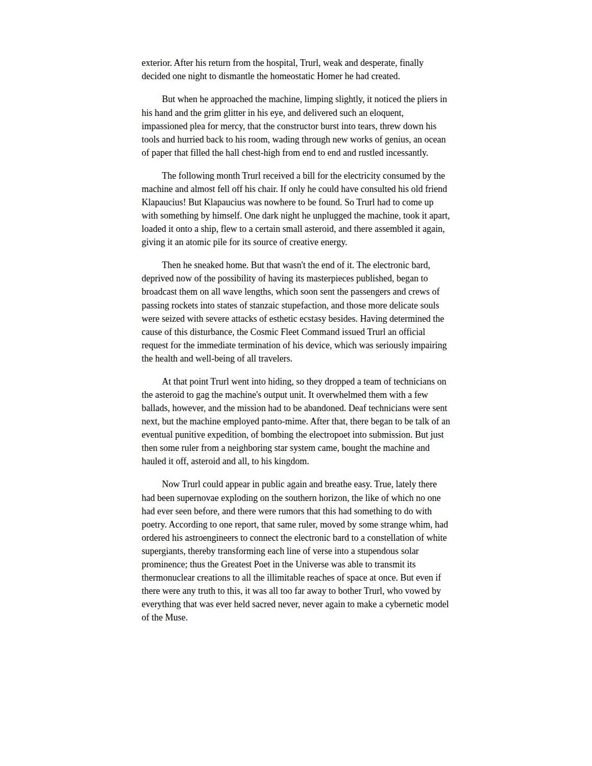exterior. After his return from the hospital, Trurl, weak and desperate, finally decided one night to dismantle the homeostatic Homer he had created.
But when he approached the machine, limping slightly, it noticed the pliers in his hand and the grim glitter in his eye, and delivered such an eloquent, impassioned plea for mercy, that the constructor burst into tears, threw down his tools and hurried back to his room, wading through new works of genius, an ocean of paper that filled the hall chest-high from end to end and rustled incessantly.
The following month Trurl received a bill for the electricity consumed by the machine and almost fell off his chair. If only he could have consulted his old friend Klapaucius! But Klapaucius was nowhere to be found. So Trurl had to come up with something by himself. One dark night he unplugged the machine, took it apart, loaded it onto a ship, flew to a certain small asteroid, and there assembled it again, giving it an atomic pile for its source of creative energy.
Then he sneaked home. But that wasn't the end of it. The electronic bard, deprived now of the possibility of having its masterpieces published, began to broadcast them on all wave lengths, which soon sent the passengers and crews of passing rockets into states of stanzaic stupefaction, and those more delicate souls were seized with severe attacks of esthetic ecstasy besides. Having determined the cause of this disturbance, the Cosmic Fleet Command issued Trurl an official request for the immediate termination of his device, which was seriously impairing the health and well-being of all travelers.
At that point Trurl went into hiding, so they dropped a team of technicians on the asteroid to gag the machine's output unit. It overwhelmed them with a few ballads, however, and the mission had to be abandoned. Deaf technicians were sent next, but the machine employed panto-mime. After that, there began to be talk of an eventual punitive expedition, of bombing the electropoet into submission. But just then some ruler from a neighboring star system came, bought the machine and hauled it off, asteroid and all, to his kingdom.
Now Trurl could appear in public again and breathe easy. True, lately there had been supernovae exploding on the southern horizon, the like of which no one had ever seen before, and there were rumors that this had something to do with poetry. According to one report, that same ruler, moved by some strange whim, had ordered his astroengineers to connect the electronic bard to a constellation of white supergiants, thereby transforming each line of verse into a stupendous solar prominence; thus the Greatest Poet in the Universe was able to transmit its thermonuclear creations to all the illimitable reaches of space at once. But even if there were any truth to this, it was all too far away to bother Trurl, who vowed by everything that was ever held sacred never, never again to make a cybernetic model of the Muse.